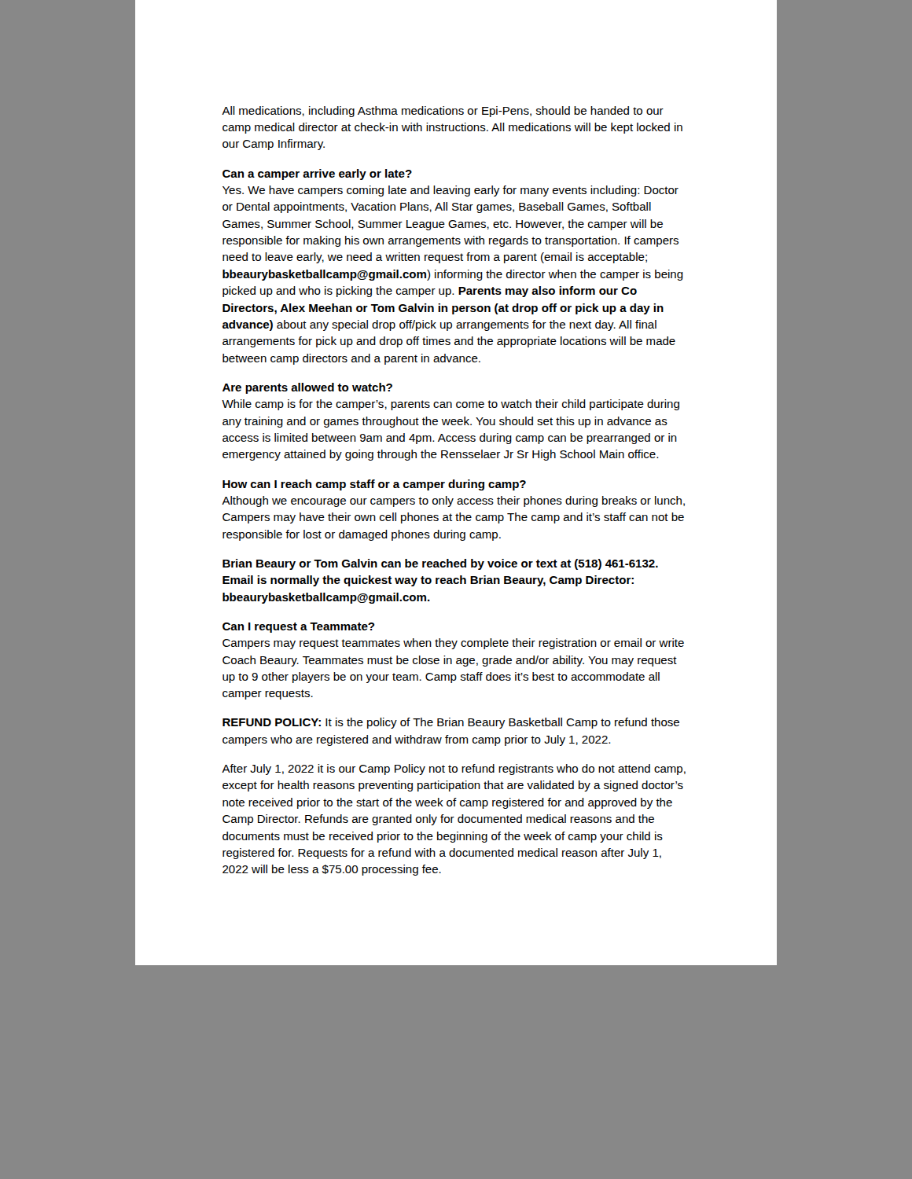All medications, including Asthma medications or Epi-Pens, should be handed to our camp medical director at check-in with instructions. All medications will be kept locked in our Camp Infirmary.
Can a camper arrive early or late?
Yes. We have campers coming late and leaving early for many events including: Doctor or Dental appointments, Vacation Plans, All Star games, Baseball Games, Softball Games, Summer School, Summer League Games, etc. However, the camper will be responsible for making his own arrangements with regards to transportation. If campers need to leave early, we need a written request from a parent (email is acceptable; bbeaurybasketballcamp@gmail.com) informing the director when the camper is being picked up and who is picking the camper up. Parents may also inform our Co Directors, Alex Meehan or Tom Galvin in person (at drop off or pick up a day in advance) about any special drop off/pick up arrangements for the next day. All final arrangements for pick up and drop off times and the appropriate locations will be made between camp directors and a parent in advance.
Are parents allowed to watch?
While camp is for the camper’s, parents can come to watch their child participate during any training and or games throughout the week. You should set this up in advance as access is limited between 9am and 4pm. Access during camp can be prearranged or in emergency attained by going through the Rensselaer Jr Sr High School Main office.
How can I reach camp staff or a camper during camp?
Although we encourage our campers to only access their phones during breaks or lunch, Campers may have their own cell phones at the camp The camp and it’s staff can not be responsible for lost or damaged phones during camp.
Brian Beaury or Tom Galvin can be reached by voice or text at (518) 461-6132. Email is normally the quickest way to reach Brian Beaury, Camp Director: bbeaurybasketballcamp@gmail.com.
Can I request a Teammate?
Campers may request teammates when they complete their registration or email or write Coach Beaury. Teammates must be close in age, grade and/or ability. You may request up to 9 other players be on your team. Camp staff does it’s best to accommodate all camper requests.
REFUND POLICY: It is the policy of The Brian Beaury Basketball Camp to refund those campers who are registered and withdraw from camp prior to July 1, 2022.
After July 1, 2022 it is our Camp Policy not to refund registrants who do not attend camp, except for health reasons preventing participation that are validated by a signed doctor’s note received prior to the start of the week of camp registered for and approved by the Camp Director. Refunds are granted only for documented medical reasons and the documents must be received prior to the beginning of the week of camp your child is registered for. Requests for a refund with a documented medical reason after July 1, 2022 will be less a $75.00 processing fee.